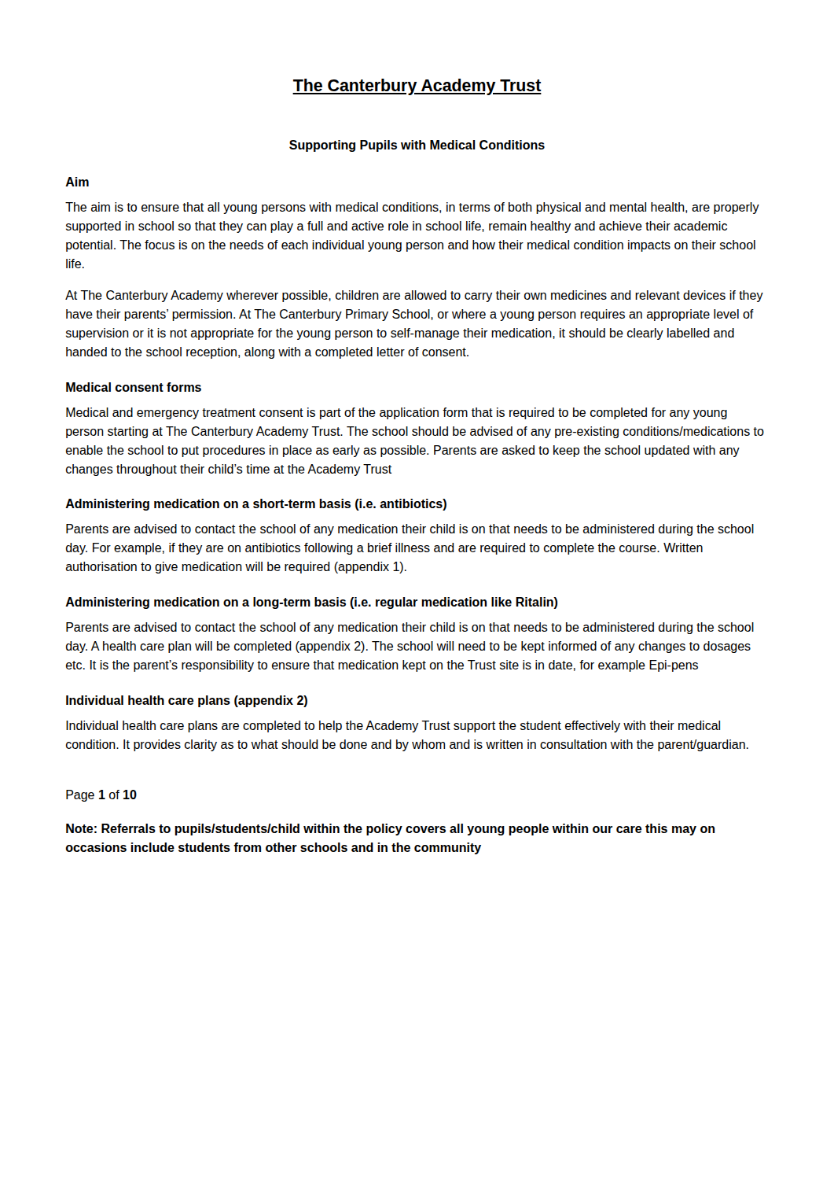The Canterbury Academy Trust
Supporting Pupils with Medical Conditions
Aim
The aim is to ensure that all young persons with medical conditions, in terms of both physical and mental health, are properly supported in school so that they can play a full and active role in school life, remain healthy and achieve their academic potential. The focus is on the needs of each individual young person and how their medical condition impacts on their school life.
At The Canterbury Academy wherever possible, children are allowed to carry their own medicines and relevant devices if they have their parents’ permission. At The Canterbury Primary School, or where a young person requires an appropriate level of supervision or it is not appropriate for the young person to self-manage their medication, it should be clearly labelled and handed to the school reception, along with a completed letter of consent.
Medical consent forms
Medical and emergency treatment consent is part of the application form that is required to be completed for any young person starting at The Canterbury Academy Trust. The school should be advised of any pre-existing conditions/medications to enable the school to put procedures in place as early as possible. Parents are asked to keep the school updated with any changes throughout their child’s time at the Academy Trust
Administering medication on a short-term basis (i.e. antibiotics)
Parents are advised to contact the school of any medication their child is on that needs to be administered during the school day. For example, if they are on antibiotics following a brief illness and are required to complete the course. Written authorisation to give medication will be required (appendix 1).
Administering medication on a long-term basis (i.e. regular medication like Ritalin)
Parents are advised to contact the school of any medication their child is on that needs to be administered during the school day. A health care plan will be completed (appendix 2). The school will need to be kept informed of any changes to dosages etc. It is the parent’s responsibility to ensure that medication kept on the Trust site is in date, for example Epi-pens
Individual health care plans (appendix 2)
Individual health care plans are completed to help the Academy Trust support the student effectively with their medical condition. It provides clarity as to what should be done and by whom and is written in consultation with the parent/guardian.
Page 1 of 10
Note: Referrals to pupils/students/child within the policy covers all young people within our care this may on occasions include students from other schools and in the community